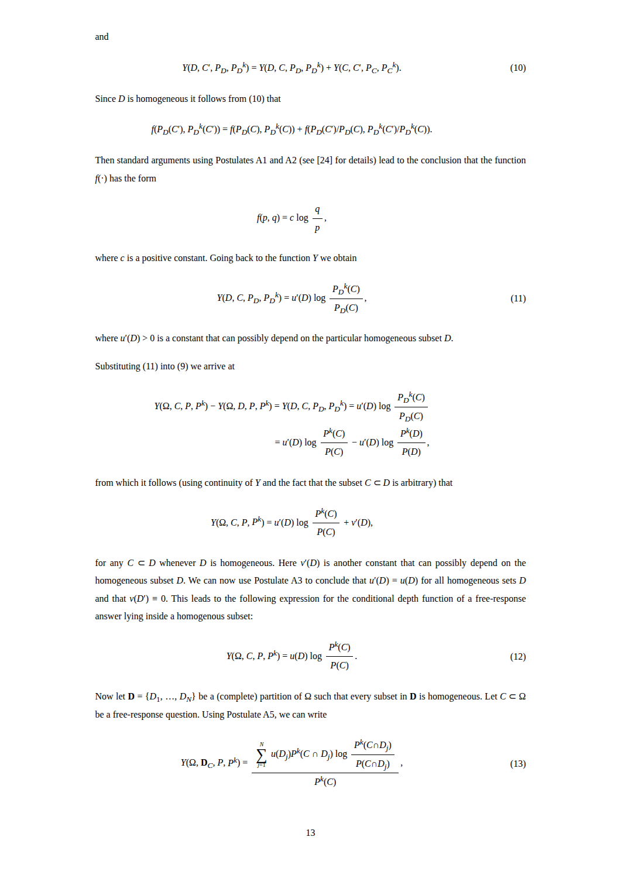and
Y(D, C′, PD, PDk) = Y(D, C, PD, PDk) + Y(C, C′, PC, PCk).
(10)
Since D is homogeneous it follows from (10) that
f(PD(C′), PDk(C′)) = f(PD(C), PDk(C)) + f(PD(C′)/PD(C), PDk(C′)/PDk(C)).
Then standard arguments using Postulates A1 and A2 (see [24] for details) lead to the conclusion that the function f(·) has the form
f(p, q) = c log qp,
where c is a positive constant. Going back to the function Y we obtain
Y(D, C, PD, PDk) = u′(D) log PDk(C) PD(C),
(11)
where u′(D) > 0 is a constant that can possibly depend on the particular homogeneous subset D.
Substituting (11) into (9) we arrive at
Y(Ω, C, P, Pk) − Y(Ω, D, P, Pk) = Y(D, C, PD, PDk) = u′(D) log PDk(C) PD(C)
= u′(D) log Pk(C) P(C) − u′(D) log Pk(D) P(D),
from which it follows (using continuity of Y and the fact that the subset C ⊂ D is arbitrary) that
Y(Ω, C, P, Pk) = u′(D) log Pk(C) P(C) + v′(D),
for any C ⊂ D whenever D is homogeneous. Here v′(D) is another constant that can possibly depend on the homogeneous subset D. We can now use Postulate A3 to conclude that u′(D) = u(D) for all homogeneous sets D and that v(D′) ≡ 0. This leads to the following expression for the conditional depth function of a free-response answer lying inside a homogenous subset:
Y(Ω, C, P, Pk) = u(D) log Pk(C) P(C).
(12)
Now let D = {D1, …, DN} be a (complete) partition of Ω such that every subset in D is homogeneous. Let C ⊂ Ω be a free-response question. Using Postulate A5, we can write
Y(Ω, DC, P, Pk) = N∑j=1 u(Dj)Pk(C ∩ Dj) log Pk(C∩Dj) P(C∩Dj) Pk(C) ,
(13)
13